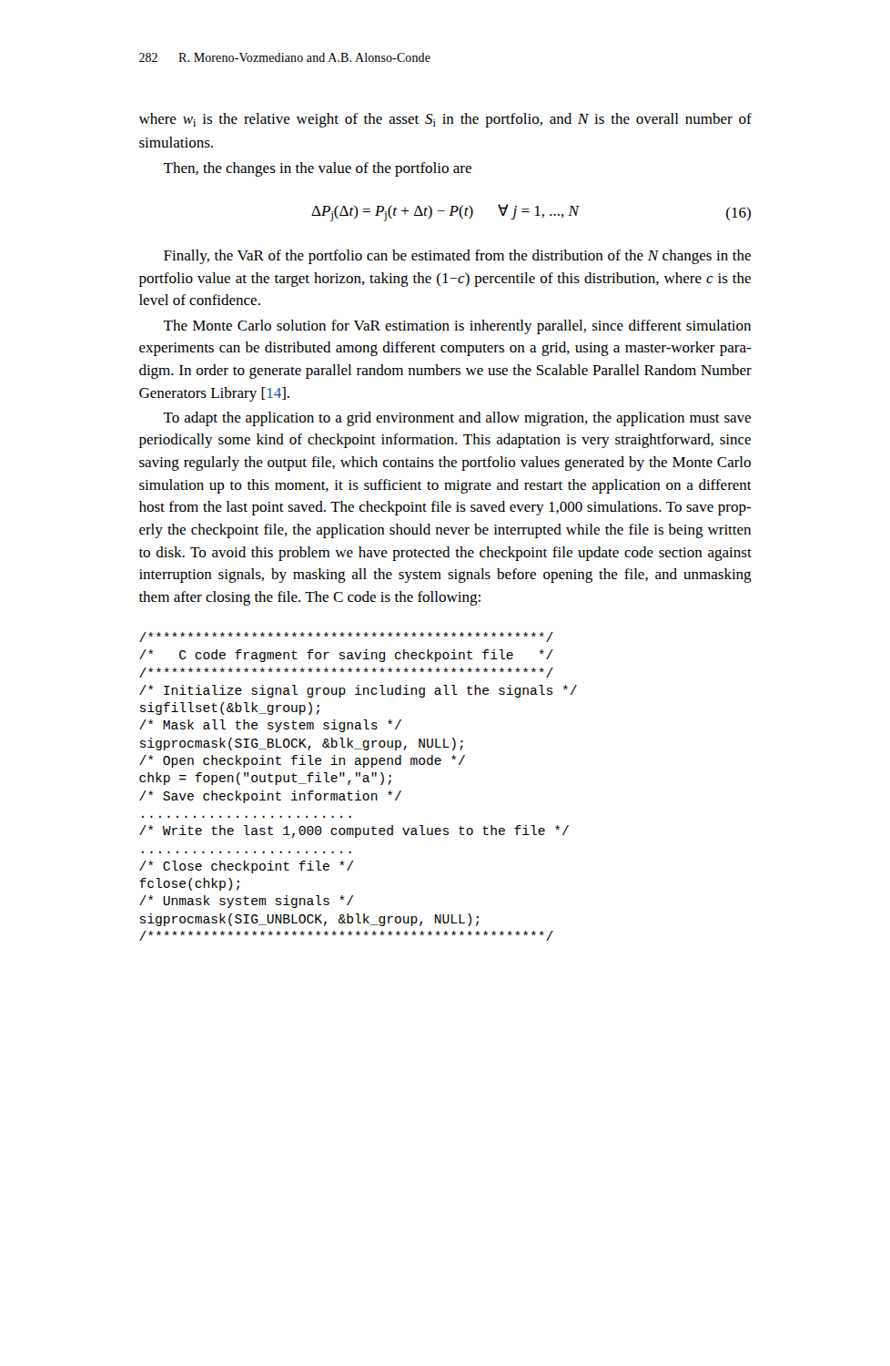282 R. Moreno-Vozmediano and A.B. Alonso-Conde
where wi is the relative weight of the asset Si in the portfolio, and N is the overall number of simulations.
Then, the changes in the value of the portfolio are
ΔPj(Δt) = Pj(t + Δt) − P(t)∀j = 1, ..., N (16)
Finally, the VaR of the portfolio can be estimated from the distribution of the N changes in the portfolio value at the target horizon, taking the (1−c) percentile of this distribution, where c is the level of confidence.
The Monte Carlo solution for VaR estimation is inherently parallel, since different simulation experiments can be distributed among different computers on a grid, using a master-worker paradigm. In order to generate parallel random numbers we use the Scalable Parallel Random Number Generators Library [14].
To adapt the application to a grid environment and allow migration, the application must save periodically some kind of checkpoint information. This adaptation is very straightforward, since saving regularly the output file, which contains the portfolio values generated by the Monte Carlo simulation up to this moment, it is sufficient to migrate and restart the application on a different host from the last point saved. The checkpoint file is saved every 1,000 simulations. To save properly the checkpoint file, the application should never be interrupted while the file is being written to disk. To avoid this problem we have protected the checkpoint file update code section against interruption signals, by masking all the system signals before opening the file, and unmasking them after closing the file. The C code is the following:
/**************************************************/ /* C code fragment for saving checkpoint file */ /**************************************************/ /* Initialize signal group including all the signals */ sigfillset(&blk_group); /* Mask all the system signals */ sigprocmask(SIG_BLOCK, &blk_group, NULL); /* Open checkpoint file in append mode */ chkp = fopen("output_file","a"); /* Save checkpoint information */ ......................... /* Write the last 1,000 computed values to the file */ ......................... /* Close checkpoint file */ fclose(chkp); /* Unmask system signals */ sigprocmask(SIG_UNBLOCK, &blk_group, NULL); /**************************************************/